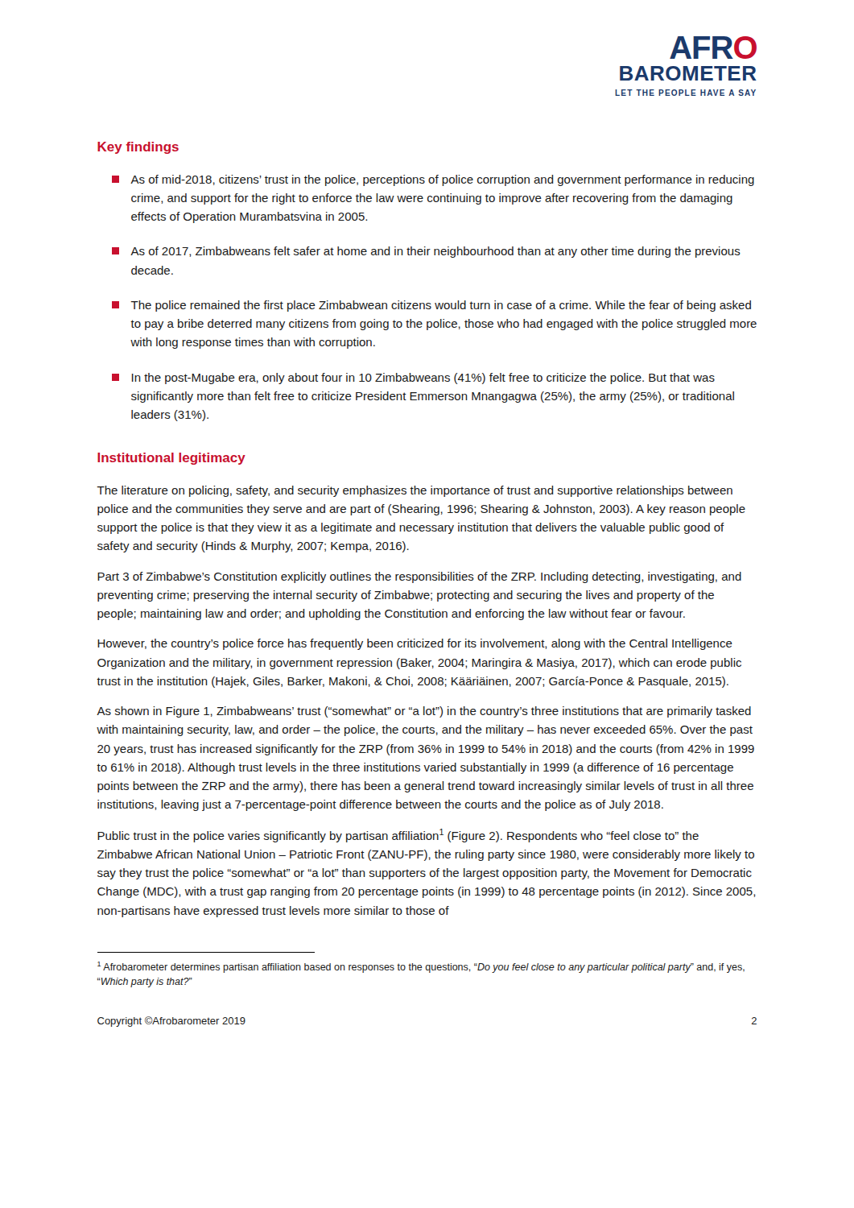AFRO
BAROMETER
LET THE PEOPLE HAVE A SAY
Key findings
As of mid-2018, citizens’ trust in the police, perceptions of police corruption and government performance in reducing crime, and support for the right to enforce the law were continuing to improve after recovering from the damaging effects of Operation Murambatsvina in 2005.
As of 2017, Zimbabweans felt safer at home and in their neighbourhood than at any other time during the previous decade.
The police remained the first place Zimbabwean citizens would turn in case of a crime. While the fear of being asked to pay a bribe deterred many citizens from going to the police, those who had engaged with the police struggled more with long response times than with corruption.
In the post-Mugabe era, only about four in 10 Zimbabweans (41%) felt free to criticize the police. But that was significantly more than felt free to criticize President Emmerson Mnangagwa (25%), the army (25%), or traditional leaders (31%).
Institutional legitimacy
The literature on policing, safety, and security emphasizes the importance of trust and supportive relationships between police and the communities they serve and are part of (Shearing, 1996; Shearing & Johnston, 2003). A key reason people support the police is that they view it as a legitimate and necessary institution that delivers the valuable public good of safety and security (Hinds & Murphy, 2007; Kempa, 2016).
Part 3 of Zimbabwe’s Constitution explicitly outlines the responsibilities of the ZRP. Including detecting, investigating, and preventing crime; preserving the internal security of Zimbabwe; protecting and securing the lives and property of the people; maintaining law and order; and upholding the Constitution and enforcing the law without fear or favour.
However, the country’s police force has frequently been criticized for its involvement, along with the Central Intelligence Organization and the military, in government repression (Baker, 2004; Maringira & Masiya, 2017), which can erode public trust in the institution (Hajek, Giles, Barker, Makoni, & Choi, 2008; Kääriäinen, 2007; García-Ponce & Pasquale, 2015).
As shown in Figure 1, Zimbabweans’ trust (“somewhat” or “a lot”) in the country’s three institutions that are primarily tasked with maintaining security, law, and order – the police, the courts, and the military – has never exceeded 65%. Over the past 20 years, trust has increased significantly for the ZRP (from 36% in 1999 to 54% in 2018) and the courts (from 42% in 1999 to 61% in 2018). Although trust levels in the three institutions varied substantially in 1999 (a difference of 16 percentage points between the ZRP and the army), there has been a general trend toward increasingly similar levels of trust in all three institutions, leaving just a 7-percentage-point difference between the courts and the police as of July 2018.
Public trust in the police varies significantly by partisan affiliation1 (Figure 2). Respondents who “feel close to” the Zimbabwe African National Union – Patriotic Front (ZANU-PF), the ruling party since 1980, were considerably more likely to say they trust the police “somewhat” or “a lot” than supporters of the largest opposition party, the Movement for Democratic Change (MDC), with a trust gap ranging from 20 percentage points (in 1999) to 48 percentage points (in 2012). Since 2005, non-partisans have expressed trust levels more similar to those of
1 Afrobarometer determines partisan affiliation based on responses to the questions, “Do you feel close to any particular political party” and, if yes, “Which party is that?”
Copyright ©Afrobarometer 2019 2